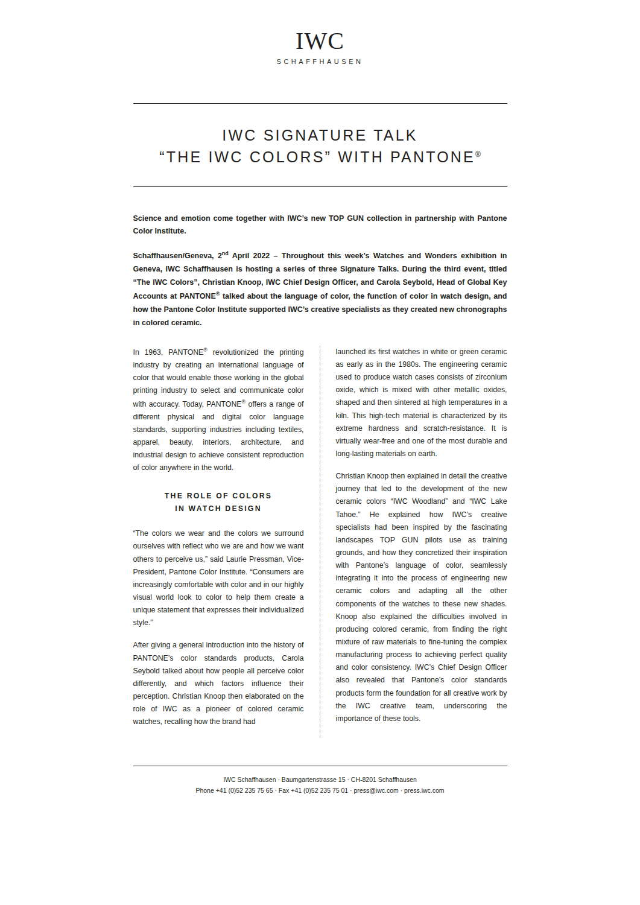IWC
SCHAFFHAUSEN
IWC Signature Talk
“The IWC Colors” with Pantone®
Science and emotion come together with IWC’s new TOP GUN collection in partnership with Pantone Color Institute.
Schaffhausen/Geneva, 2nd April 2022 – Throughout this week’s Watches and Wonders exhibition in Geneva, IWC Schaffhausen is hosting a series of three Signature Talks. During the third event, titled “The IWC Colors”, Christian Knoop, IWC Chief Design Officer, and Carola Seybold, Head of Global Key Accounts at PANTONE® talked about the language of color, the function of color in watch design, and how the Pantone Color Institute supported IWC’s creative specialists as they created new chronographs in colored ceramic.
In 1963, PANTONE® revolutionized the printing industry by creating an international language of color that would enable those working in the global printing industry to select and communicate color with accuracy. Today, PANTONE® offers a range of different physical and digital color language standards, supporting industries including textiles, apparel, beauty, interiors, architecture, and industrial design to achieve consistent reproduction of color anywhere in the world.
The role of colors
in watch design
“The colors we wear and the colors we surround ourselves with reflect who we are and how we want others to perceive us,” said Laurie Pressman, Vice-President, Pantone Color Institute. “Consumers are increasingly comfortable with color and in our highly visual world look to color to help them create a unique statement that expresses their individualized style.”
After giving a general introduction into the history of PANTONE’s color standards products, Carola Seybold talked about how people all perceive color differently, and which factors influence their perception. Christian Knoop then elaborated on the role of IWC as a pioneer of colored ceramic watches, recalling how the brand had
launched its first watches in white or green ceramic as early as in the 1980s. The engineering ceramic used to produce watch cases consists of zirconium oxide, which is mixed with other metallic oxides, shaped and then sintered at high temperatures in a kiln. This high-tech material is characterized by its extreme hardness and scratch-resistance. It is virtually wear-free and one of the most durable and long-lasting materials on earth.
Christian Knoop then explained in detail the creative journey that led to the development of the new ceramic colors “IWC Woodland” and “IWC Lake Tahoe.” He explained how IWC’s creative specialists had been inspired by the fascinating landscapes TOP GUN pilots use as training grounds, and how they concretized their inspiration with Pantone’s language of color, seamlessly integrating it into the process of engineering new ceramic colors and adapting all the other components of the watches to these new shades. Knoop also explained the difficulties involved in producing colored ceramic, from finding the right mixture of raw materials to fine-tuning the complex manufacturing process to achieving perfect quality and color consistency. IWC’s Chief Design Officer also revealed that Pantone’s color standards products form the foundation for all creative work by the IWC creative team, underscoring the importance of these tools.
IWC Schaffhausen · Baumgartenstrasse 15 · CH-8201 Schaffhausen
Phone +41 (0)52 235 75 65 · Fax +41 (0)52 235 75 01 · press@iwc.com · press.iwc.com